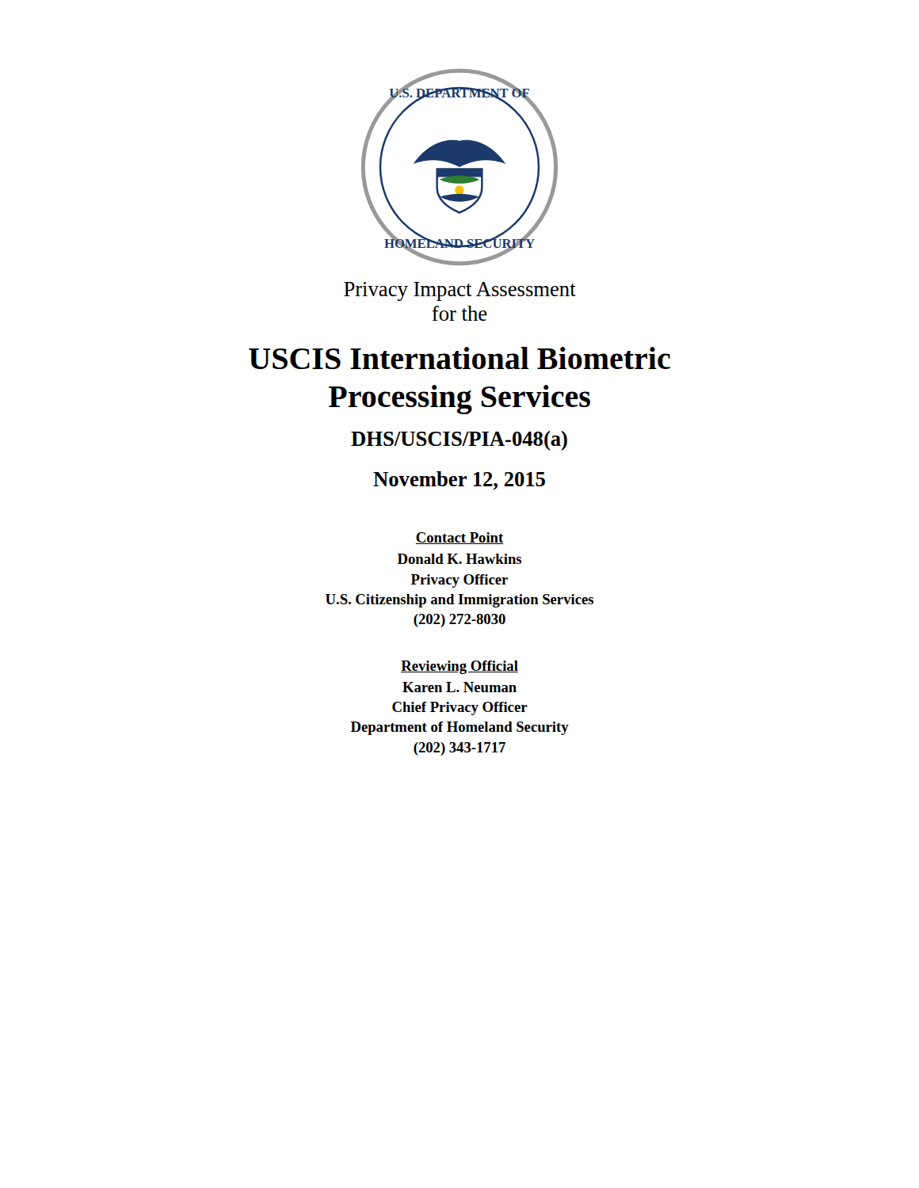Privacy Impact Assessment
for the
USCIS International Biometric Processing Services
DHS/USCIS/PIA-048(a)
November 12, 2015
Contact Point
Donald K. Hawkins
Privacy Officer
U.S. Citizenship and Immigration Services
(202) 272-8030
Reviewing Official
Karen L. Neuman
Chief Privacy Officer
Department of Homeland Security
(202) 343-1717